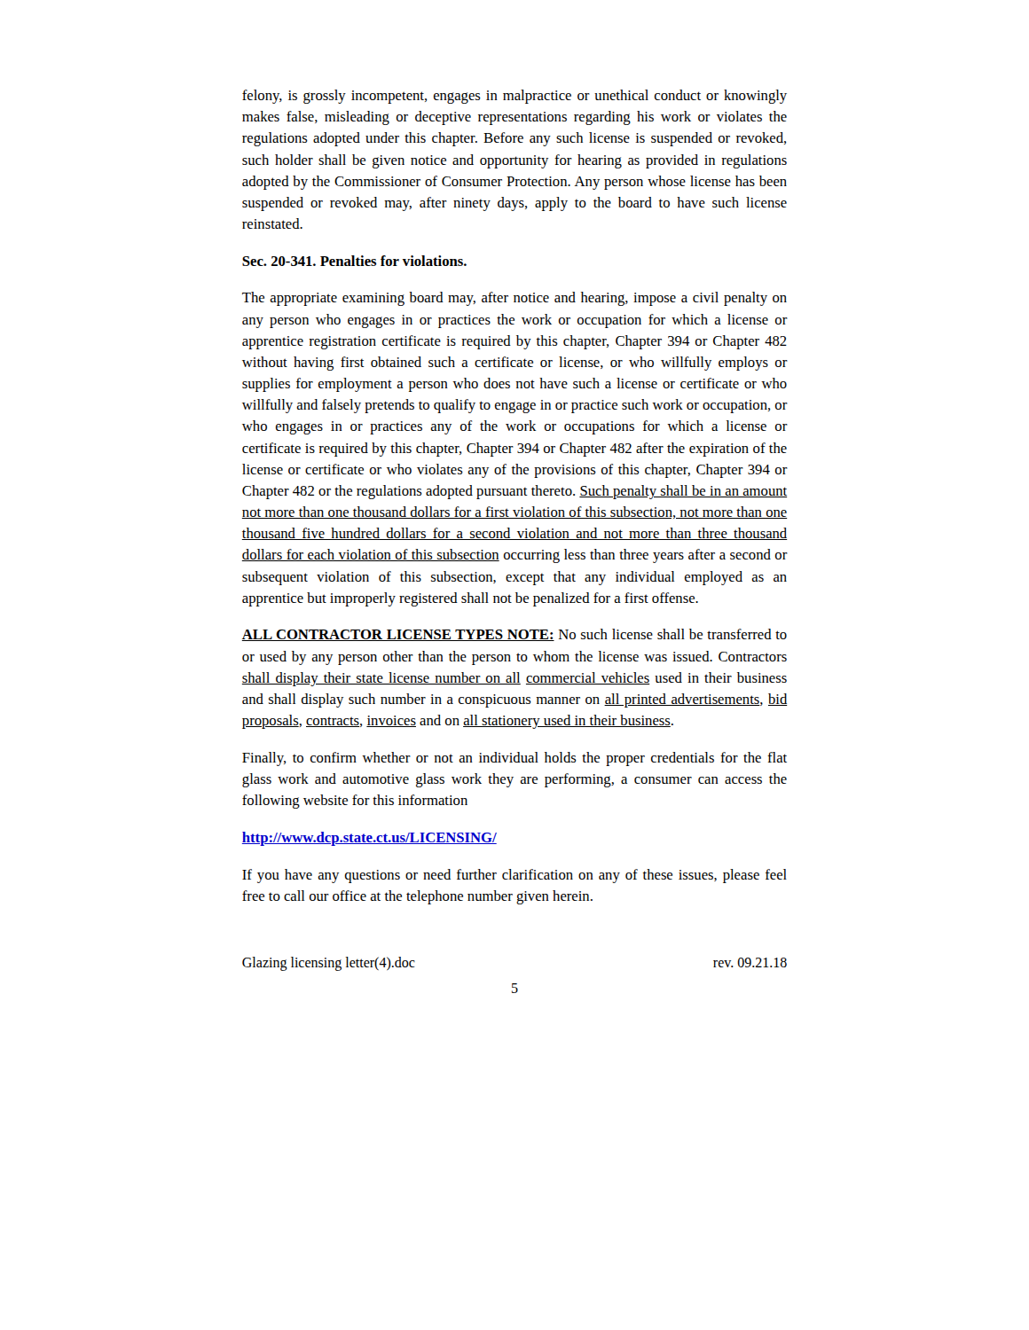felony, is grossly incompetent, engages in malpractice or unethical conduct or knowingly makes false, misleading or deceptive representations regarding his work or violates the regulations adopted under this chapter. Before any such license is suspended or revoked, such holder shall be given notice and opportunity for hearing as provided in regulations adopted by the Commissioner of Consumer Protection. Any person whose license has been suspended or revoked may, after ninety days, apply to the board to have such license reinstated.
Sec. 20-341. Penalties for violations.
The appropriate examining board may, after notice and hearing, impose a civil penalty on any person who engages in or practices the work or occupation for which a license or apprentice registration certificate is required by this chapter, Chapter 394 or Chapter 482 without having first obtained such a certificate or license, or who willfully employs or supplies for employment a person who does not have such a license or certificate or who willfully and falsely pretends to qualify to engage in or practice such work or occupation, or who engages in or practices any of the work or occupations for which a license or certificate is required by this chapter, Chapter 394 or Chapter 482 after the expiration of the license or certificate or who violates any of the provisions of this chapter, Chapter 394 or Chapter 482 or the regulations adopted pursuant thereto. Such penalty shall be in an amount not more than one thousand dollars for a first violation of this subsection, not more than one thousand five hundred dollars for a second violation and not more than three thousand dollars for each violation of this subsection occurring less than three years after a second or subsequent violation of this subsection, except that any individual employed as an apprentice but improperly registered shall not be penalized for a first offense.
ALL CONTRACTOR LICENSE TYPES NOTE: No such license shall be transferred to or used by any person other than the person to whom the license was issued. Contractors shall display their state license number on all commercial vehicles used in their business and shall display such number in a conspicuous manner on all printed advertisements, bid proposals, contracts, invoices and on all stationery used in their business.
Finally, to confirm whether or not an individual holds the proper credentials for the flat glass work and automotive glass work they are performing, a consumer can access the following website for this information
http://www.dcp.state.ct.us/LICENSING/
If you have any questions or need further clarification on any of these issues, please feel free to call our office at the telephone number given herein.
Glazing licensing letter(4).doc rev. 09.21.18
5